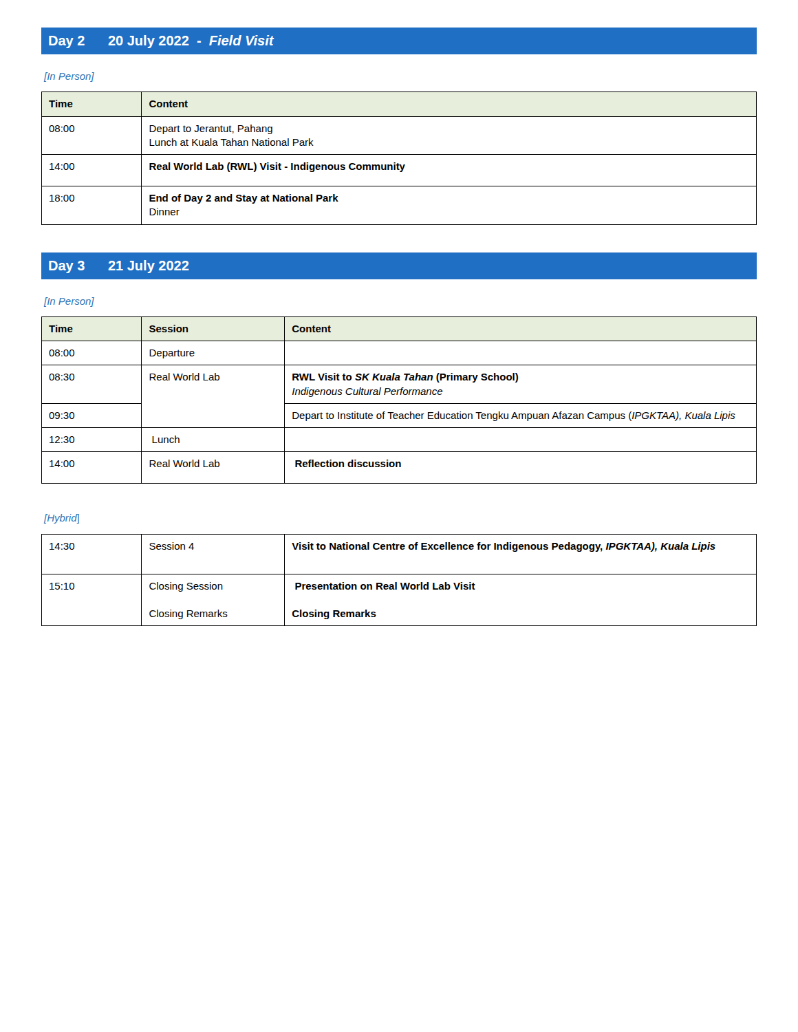Day 2 20 July 2022 - Field Visit
[In Person]
| Time | Content |
| --- | --- |
| 08:00 | Depart to Jerantut, Pahang Lunch at Kuala Tahan National Park |
| 14:00 | Real World Lab (RWL) Visit - Indigenous Community |
| 18:00 | End of Day 2 and Stay at National Park Dinner |
Day 3 21 July 2022
[In Person]
| Time | Session | Content |
| --- | --- | --- |
| 08:00 | Departure | |
| 08:30 | Real World Lab | RWL Visit to SK Kuala Tahan (Primary School) Indigenous Cultural Performance |
| 09:30 | Depart to Institute of Teacher Education Tengku Ampuan Afazan Campus ( IPGKTAA), Kuala Lipis |
| 12:30 | Lunch | |
| 14:00 | Real World Lab | Reflection discussion |
[Hybrid]
| 14:30 | Session 4 | Visit to National Centre of Excellence for Indigenous Pedagogy, IPGKTAA), Kuala Lipis |
| 15:10 | Closing Session Closing Remarks | Presentation on Real World Lab Visit Closing Remarks |